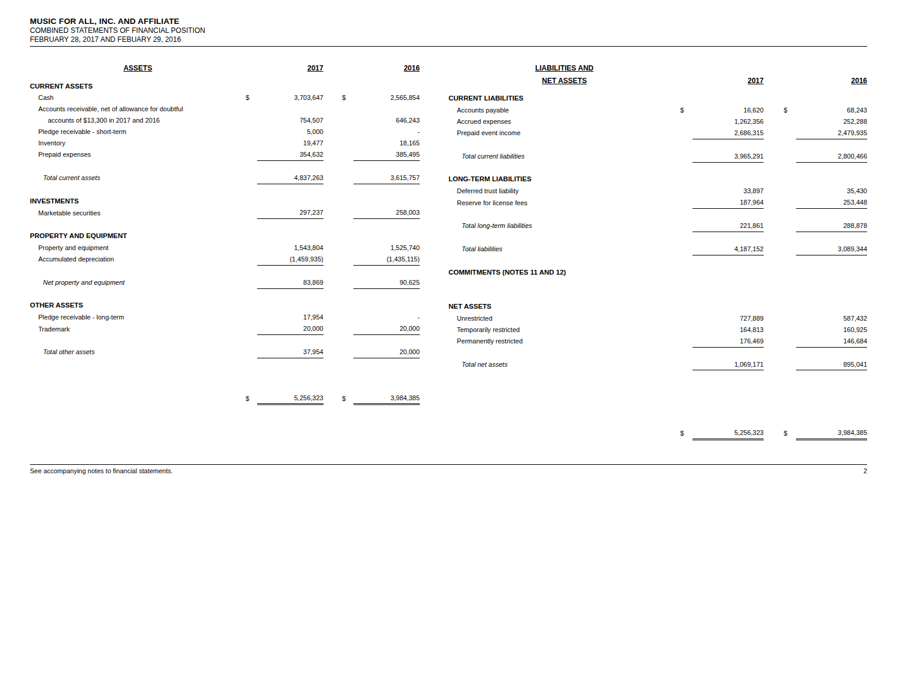MUSIC FOR ALL, INC. AND AFFILIATE
COMBINED STATEMENTS OF FINANCIAL POSITION
FEBRUARY 28, 2017 AND FEBUARY 29, 2016
| ASSETS | | 2017 | | | 2016 | |
| CURRENT ASSETS | | | | | | |
| Cash | $ | 3,703,647 | | $ | 2,565,854 | |
| Accounts receivable, net of allowance for doubtful | | | | | | |
| accounts of $13,300 in 2017 and 2016 | | 754,507 | | | 646,243 | |
| Pledge receivable - short-term | | 5,000 | | | - | |
| Inventory | | 19,477 | | | 18,165 | |
| Prepaid expenses | | 354,632 | | | 385,495 | |
| Total current assets | | 4,837,263 | | | 3,615,757 | |
| INVESTMENTS | | | | | | |
| Marketable securities | | 297,237 | | | 258,003 | |
| PROPERTY AND EQUIPMENT | | | | | | |
| Property and equipment | | 1,543,804 | | | 1,525,740 | |
| Accumulated depreciation | | (1,459,935) | | | (1,435,115) | |
| Net property and equipment | | 83,869 | | | 90,625 | |
| OTHER ASSETS | | | | | | |
| Pledge receivable - long-term | | 17,954 | | | - | |
| Trademark | | 20,000 | | | 20,000 | |
| Total other assets | | 37,954 | | | 20,000 | |
| | $ | 5,256,323 | | $ | 3,984,385 | |
| LIABILITIES AND | | | | | |
| NET ASSETS | | 2017 | | | 2016 |
| CURRENT LIABILITIES | | | | | |
| Accounts payable | $ | 16,620 | | $ | 68,243 |
| Accrued expenses | | 1,262,356 | | | 252,288 |
| Prepaid event income | | 2,686,315 | | | 2,479,935 |
| Total current liabilities | | 3,965,291 | | | 2,800,466 |
| LONG-TERM LIABILITIES | | | | | |
| Deferred trust liability | | 33,897 | | | 35,430 |
| Reserve for license fees | | 187,964 | | | 253,448 |
| Total long-term liabilities | | 221,861 | | | 288,878 |
| Total liabilities | | 4,187,152 | | | 3,089,344 |
| COMMITMENTS (NOTES 11 AND 12) | | | | | |
| NET ASSETS | | | | | |
| Unrestricted | | 727,889 | | | 587,432 |
| Temporarily restricted | | 164,813 | | | 160,925 |
| Permanently restricted | | 176,469 | | | 146,684 |
| Total net assets | | 1,069,171 | | | 895,041 |
| | $ | 5,256,323 | | $ | 3,984,385 |
See accompanying notes to financial statements.
2